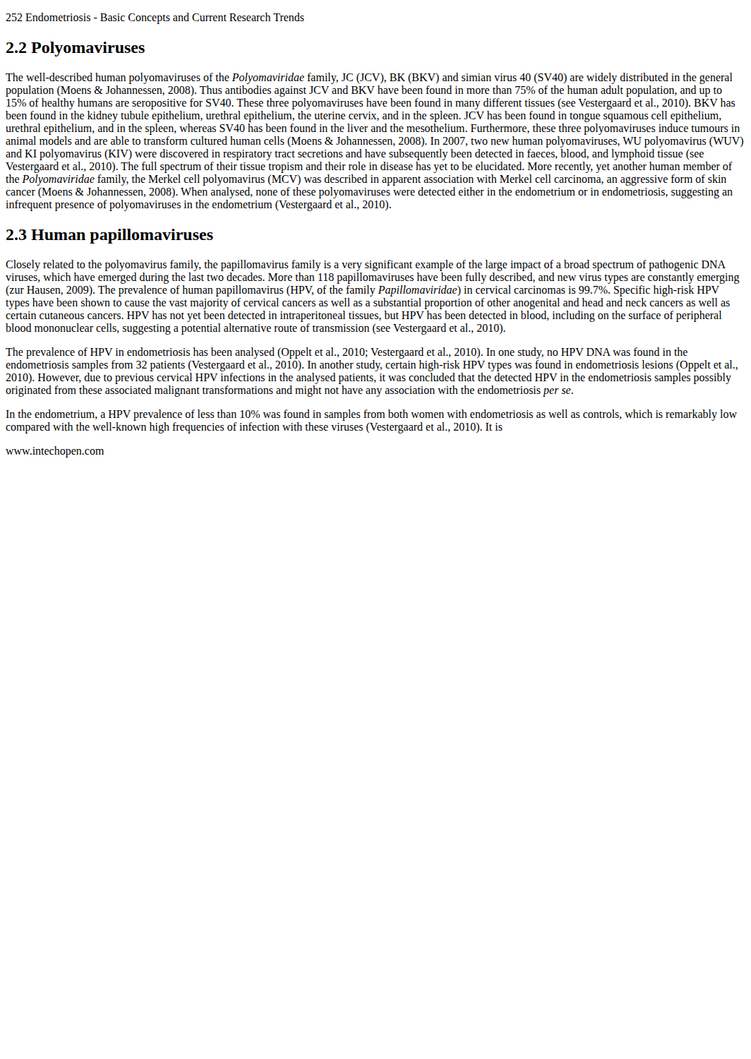252 Endometriosis - Basic Concepts and Current Research Trends
2.2 Polyomaviruses
The well-described human polyomaviruses of the Polyomaviridae family, JC (JCV), BK (BKV) and simian virus 40 (SV40) are widely distributed in the general population (Moens & Johannessen, 2008). Thus antibodies against JCV and BKV have been found in more than 75% of the human adult population, and up to 15% of healthy humans are seropositive for SV40. These three polyomaviruses have been found in many different tissues (see Vestergaard et al., 2010). BKV has been found in the kidney tubule epithelium, urethral epithelium, the uterine cervix, and in the spleen. JCV has been found in tongue squamous cell epithelium, urethral epithelium, and in the spleen, whereas SV40 has been found in the liver and the mesothelium. Furthermore, these three polyomaviruses induce tumours in animal models and are able to transform cultured human cells (Moens & Johannessen, 2008). In 2007, two new human polyomaviruses, WU polyomavirus (WUV) and KI polyomavirus (KIV) were discovered in respiratory tract secretions and have subsequently been detected in faeces, blood, and lymphoid tissue (see Vestergaard et al., 2010). The full spectrum of their tissue tropism and their role in disease has yet to be elucidated. More recently, yet another human member of the Polyomaviridae family, the Merkel cell polyomavirus (MCV) was described in apparent association with Merkel cell carcinoma, an aggressive form of skin cancer (Moens & Johannessen, 2008). When analysed, none of these polyomaviruses were detected either in the endometrium or in endometriosis, suggesting an infrequent presence of polyomaviruses in the endometrium (Vestergaard et al., 2010).
2.3 Human papillomaviruses
Closely related to the polyomavirus family, the papillomavirus family is a very significant example of the large impact of a broad spectrum of pathogenic DNA viruses, which have emerged during the last two decades. More than 118 papillomaviruses have been fully described, and new virus types are constantly emerging (zur Hausen, 2009). The prevalence of human papillomavirus (HPV, of the family Papillomaviridae) in cervical carcinomas is 99.7%. Specific high-risk HPV types have been shown to cause the vast majority of cervical cancers as well as a substantial proportion of other anogenital and head and neck cancers as well as certain cutaneous cancers. HPV has not yet been detected in intraperitoneal tissues, but HPV has been detected in blood, including on the surface of peripheral blood mononuclear cells, suggesting a potential alternative route of transmission (see Vestergaard et al., 2010).
The prevalence of HPV in endometriosis has been analysed (Oppelt et al., 2010; Vestergaard et al., 2010). In one study, no HPV DNA was found in the endometriosis samples from 32 patients (Vestergaard et al., 2010). In another study, certain high-risk HPV types was found in endometriosis lesions (Oppelt et al., 2010). However, due to previous cervical HPV infections in the analysed patients, it was concluded that the detected HPV in the endometriosis samples possibly originated from these associated malignant transformations and might not have any association with the endometriosis per se.
In the endometrium, a HPV prevalence of less than 10% was found in samples from both women with endometriosis as well as controls, which is remarkably low compared with the well-known high frequencies of infection with these viruses (Vestergaard et al., 2010). It is
www.intechopen.com